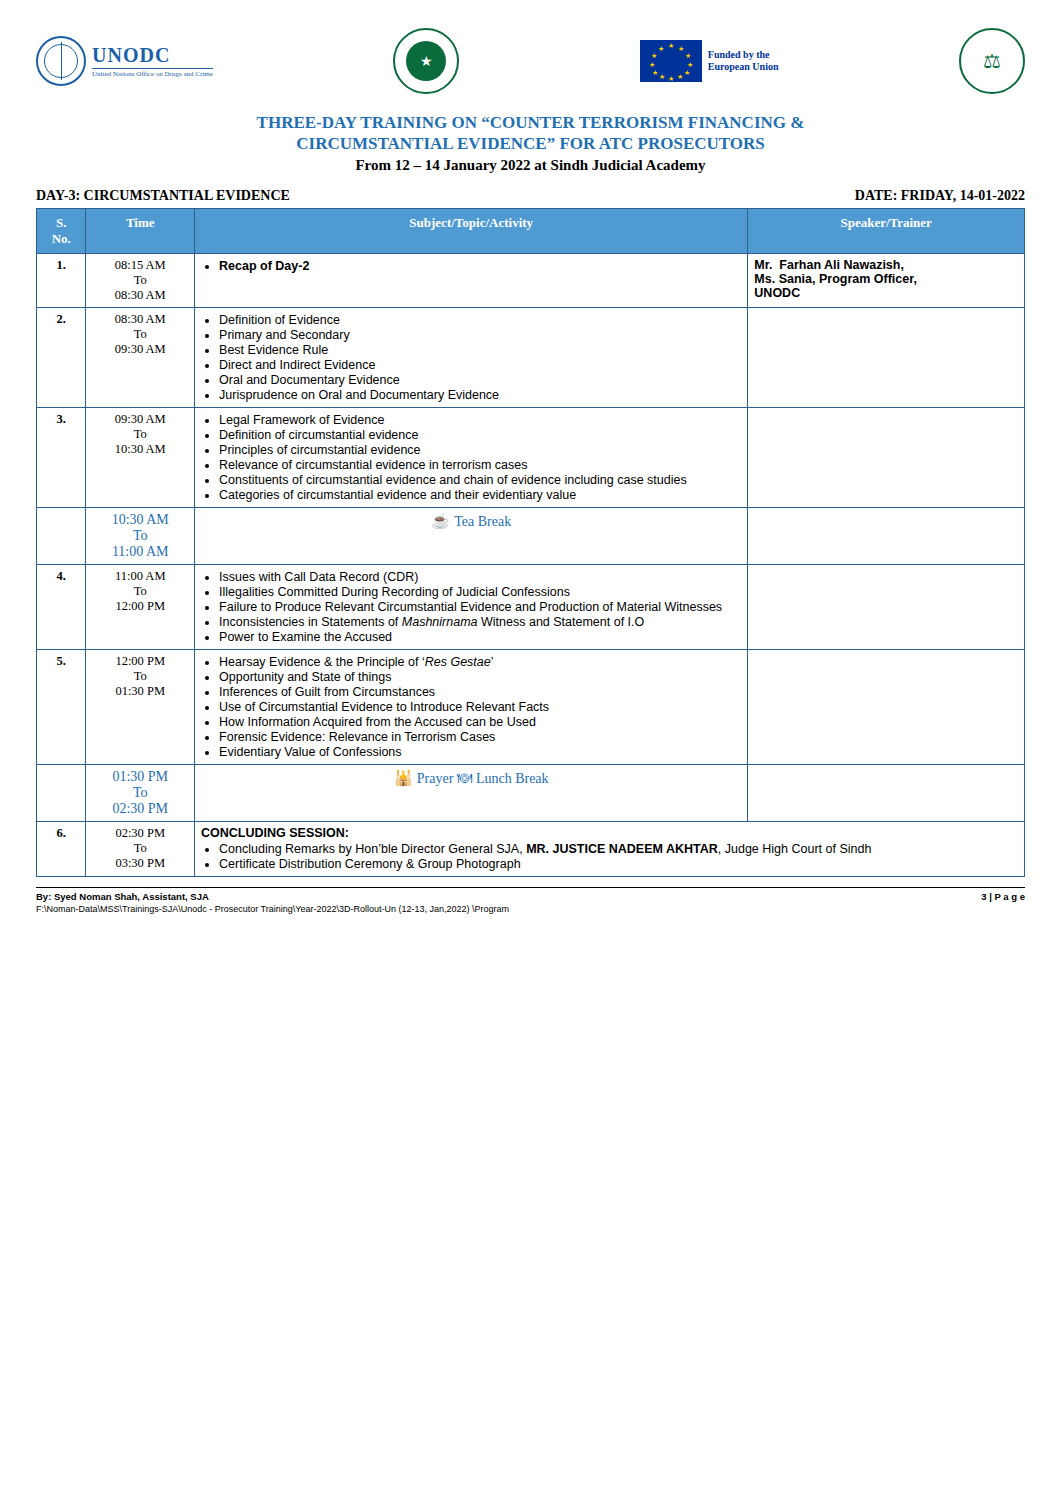UNODC United Nations Office on Drugs and Crime
★
★ ★ ★ ★ ★ ★ ★ ★ ★ ★ ★ ★
Funded by the
European Union
⚖
THREE-DAY TRAINING ON “COUNTER TERRORISM FINANCING &
CIRCUMSTANTIAL EVIDENCE” FOR ATC PROSECUTORS
From 12 – 14 January 2022 at Sindh Judicial Academy
DAY-3: CIRCUMSTANTIAL EVIDENCE DATE: FRIDAY, 14-01-2022
| S. No. | Time | Subject/Topic/Activity | Speaker/Trainer |
| --- | --- | --- | --- |
| 1. | 08:15 AM To 08:30 AM | Recap of Day-2 | Mr. Farhan Ali Nawazish, Ms. Sania, Program Officer, UNODC |
| 2. | 08:30 AM To 09:30 AM | Definition of Evidence Primary and Secondary Best Evidence Rule Direct and Indirect Evidence Oral and Documentary Evidence Jurisprudence on Oral and Documentary Evidence | |
| 3. | 09:30 AM To 10:30 AM | Legal Framework of Evidence Definition of circumstantial evidence Principles of circumstantial evidence Relevance of circumstantial evidence in terrorism cases Constituents of circumstantial evidence and chain of evidence including case studies Categories of circumstantial evidence and their evidentiary value | |
| | 10:30 AM To 11:00 AM | ☕ Tea Break | |
| 4. | 11:00 AM To 12:00 PM | Issues with Call Data Record (CDR) Illegalities Committed During Recording of Judicial Confessions Failure to Produce Relevant Circumstantial Evidence and Production of Material Witnesses Inconsistencies in Statements of Mashnirnama Witness and Statement of I.O Power to Examine the Accused | |
| 5. | 12:00 PM To 01:30 PM | Hearsay Evidence & the Principle of ‘ Res Gestae ’ Opportunity and State of things Inferences of Guilt from Circumstances Use of Circumstantial Evidence to Introduce Relevant Facts How Information Acquired from the Accused can be Used Forensic Evidence: Relevance in Terrorism Cases Evidentiary Value of Confessions | |
| | 01:30 PM To 02:30 PM | 🕌 Prayer 🍽 Lunch Break | |
| 6. | 02:30 PM To 03:30 PM | CONCLUDING SESSION: Concluding Remarks by Hon’ble Director General SJA, MR. JUSTICE NADEEM AKHTAR , Judge High Court of Sindh Certificate Distribution Ceremony & Group Photograph |
By: Syed Noman Shah, Assistant, SJA
F:\Noman-Data\MSS\Trainings-SJA\Unodc - Prosecutor Training\Year-2022\3D-Rollout-Un (12-13, Jan,2022) \Program
3 | P a g e